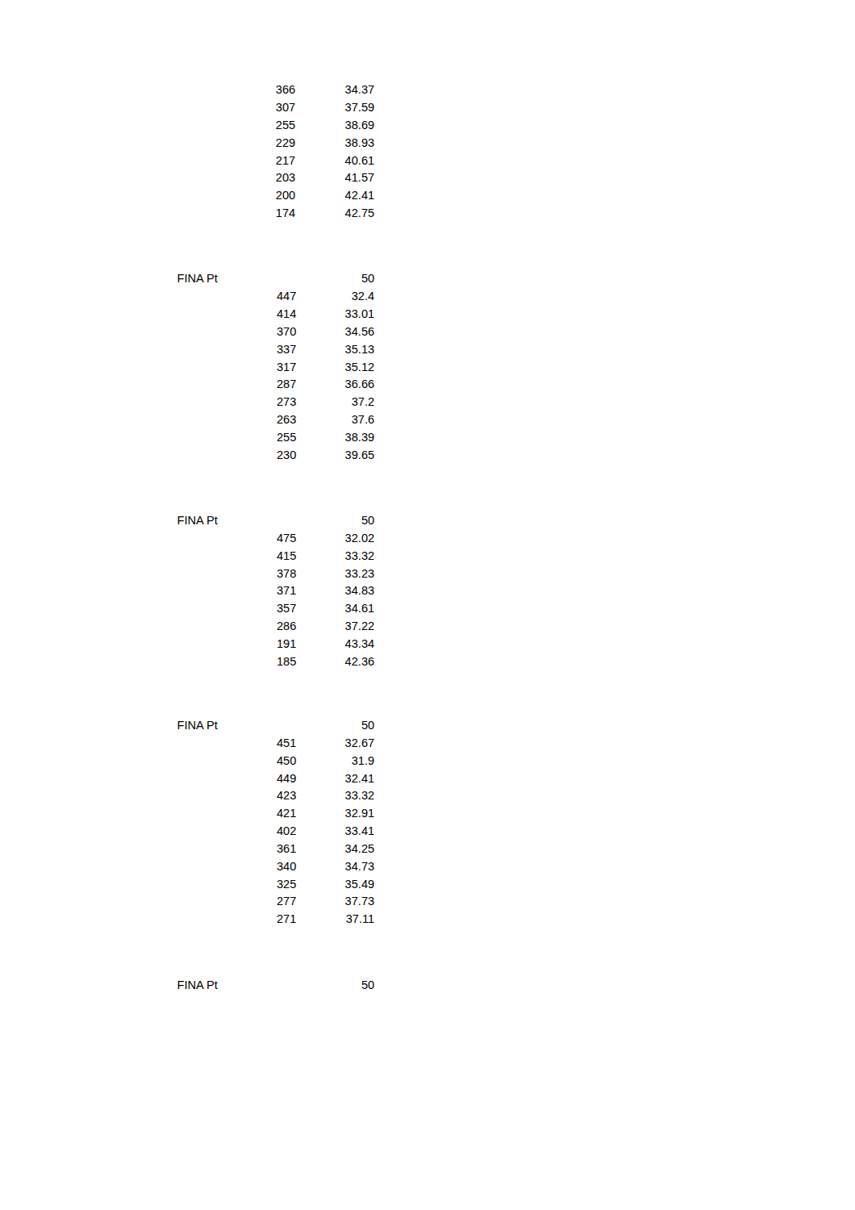| | 366 | 34.37 |
| | 307 | 37.59 |
| | 255 | 38.69 |
| | 229 | 38.93 |
| | 217 | 40.61 |
| | 203 | 41.57 |
| | 200 | 42.41 |
| | 174 | 42.75 |
| FINA Pt | | 50 |
| | 447 | 32.4 |
| | 414 | 33.01 |
| | 370 | 34.56 |
| | 337 | 35.13 |
| | 317 | 35.12 |
| | 287 | 36.66 |
| | 273 | 37.2 |
| | 263 | 37.6 |
| | 255 | 38.39 |
| | 230 | 39.65 |
| FINA Pt | | 50 |
| | 475 | 32.02 |
| | 415 | 33.32 |
| | 378 | 33.23 |
| | 371 | 34.83 |
| | 357 | 34.61 |
| | 286 | 37.22 |
| | 191 | 43.34 |
| | 185 | 42.36 |
| FINA Pt | | 50 |
| | 451 | 32.67 |
| | 450 | 31.9 |
| | 449 | 32.41 |
| | 423 | 33.32 |
| | 421 | 32.91 |
| | 402 | 33.41 |
| | 361 | 34.25 |
| | 340 | 34.73 |
| | 325 | 35.49 |
| | 277 | 37.73 |
| | 271 | 37.11 |
| FINA Pt | | 50 |